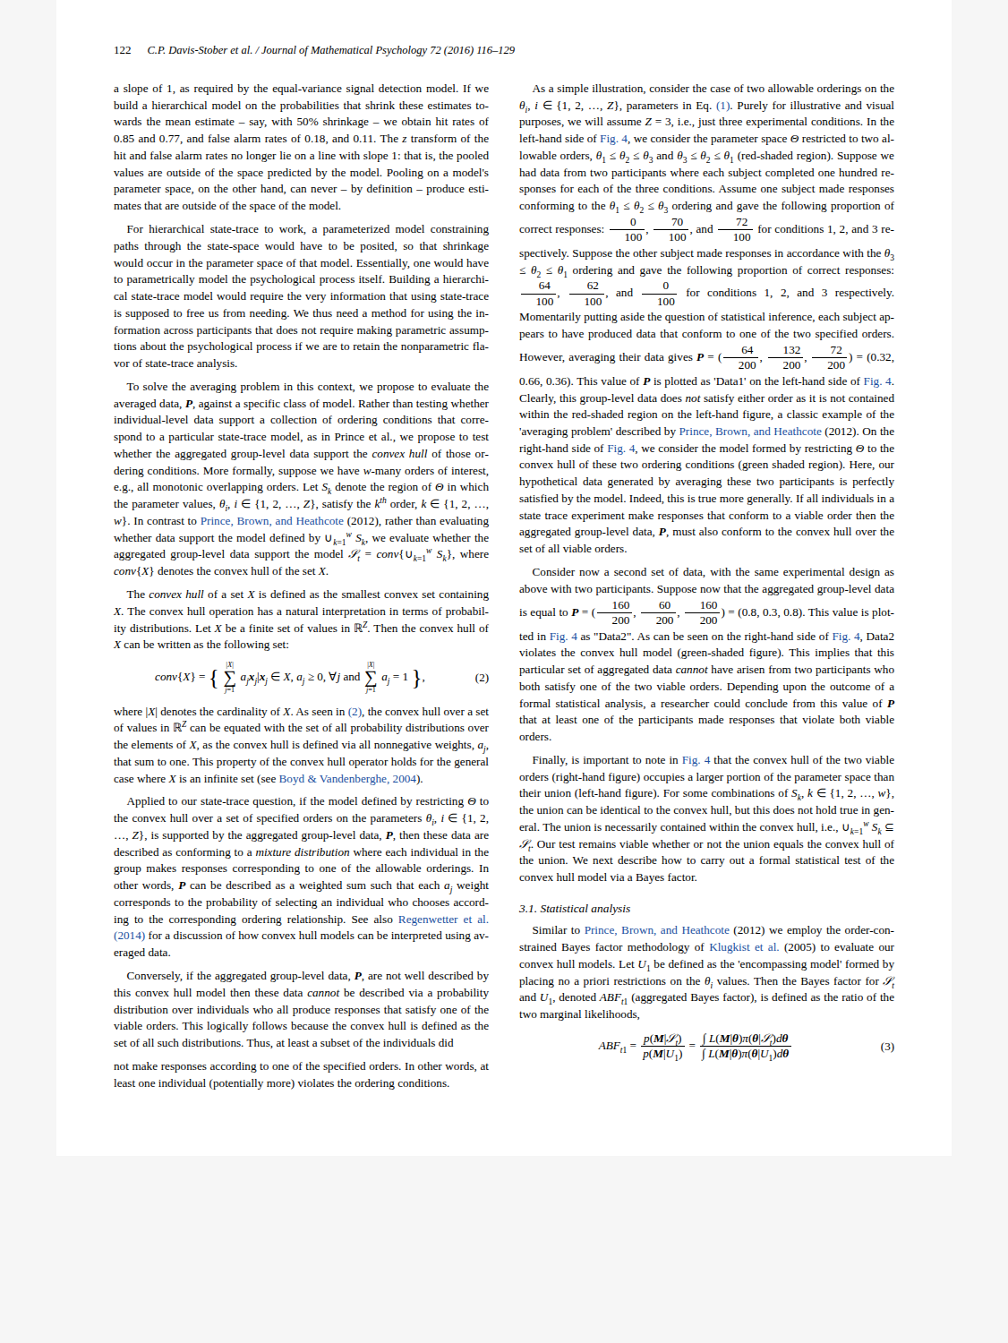122 C.P. Davis-Stober et al. / Journal of Mathematical Psychology 72 (2016) 116–129
a slope of 1, as required by the equal-variance signal detection model. If we build a hierarchical model on the probabilities that shrink these estimates towards the mean estimate – say, with 50% shrinkage – we obtain hit rates of 0.85 and 0.77, and false alarm rates of 0.18, and 0.11. The z transform of the hit and false alarm rates no longer lie on a line with slope 1: that is, the pooled values are outside of the space predicted by the model. Pooling on a model's parameter space, on the other hand, can never – by definition – produce estimates that are outside of the space of the model.
For hierarchical state-trace to work, a parameterized model constraining paths through the state-space would have to be posited, so that shrinkage would occur in the parameter space of that model. Essentially, one would have to parametrically model the psychological process itself. Building a hierarchical state-trace model would require the very information that using state-trace is supposed to free us from needing. We thus need a method for using the information across participants that does not require making parametric assumptions about the psychological process if we are to retain the nonparametric flavor of state-trace analysis.
To solve the averaging problem in this context, we propose to evaluate the averaged data, P, against a specific class of model. Rather than testing whether individual-level data support a collection of ordering conditions that correspond to a particular state-trace model, as in Prince et al., we propose to test whether the aggregated group-level data support the convex hull of those ordering conditions. More formally, suppose we have w-many orders of interest, e.g., all monotonic overlapping orders. Let Sk denote the region of Θ in which the parameter values, θi, i ∈ {1, 2, …, Z}, satisfy the kth order, k ∈ {1, 2, …, w}. In contrast to Prince, Brown, and Heathcote (2012), rather than evaluating whether data support the model defined by ∪k=1w Sk, we evaluate whether the aggregated group-level data support the model 𝒮t = conv{∪k=1w Sk}, where conv{X} denotes the convex hull of the set X.
The convex hull of a set X is defined as the smallest convex set containing X. The convex hull operation has a natural interpretation in terms of probability distributions. Let X be a finite set of values in ℝZ. Then the convex hull of X can be written as the following set:
conv{X} = { |X|∑j=1 aj xj|xj ∈ X, aj ≥ 0, ∀j and |X|∑j=1 aj = 1 },
(2)
where |X| denotes the cardinality of X. As seen in (2), the convex hull over a set of values in ℝZ can be equated with the set of all probability distributions over the elements of X, as the convex hull is defined via all nonnegative weights, aj, that sum to one. This property of the convex hull operator holds for the general case where X is an infinite set (see Boyd & Vandenberghe, 2004).
Applied to our state-trace question, if the model defined by restricting Θ to the convex hull over a set of specified orders on the parameters θi, i ∈ {1, 2, …, Z}, is supported by the aggregated group-level data, P, then these data are described as conforming to a mixture distribution where each individual in the group makes responses corresponding to one of the allowable orderings. In other words, P can be described as a weighted sum such that each aj weight corresponds to the probability of selecting an individual who chooses according to the corresponding ordering relationship. See also Regenwetter et al. (2014) for a discussion of how convex hull models can be interpreted using averaged data.
Conversely, if the aggregated group-level data, P, are not well described by this convex hull model then these data cannot be described via a probability distribution over individuals who all produce responses that satisfy one of the viable orders. This logically follows because the convex hull is defined as the set of all such distributions. Thus, at least a subset of the individuals did
not make responses according to one of the specified orders. In other words, at least one individual (potentially more) violates the ordering conditions.
As a simple illustration, consider the case of two allowable orderings on the θi, i ∈ {1, 2, …, Z}, parameters in Eq. (1). Purely for illustrative and visual purposes, we will assume Z = 3, i.e., just three experimental conditions. In the left-hand side of Fig. 4, we consider the parameter space Θ restricted to two allowable orders, θ1 ≤ θ2 ≤ θ3 and θ3 ≤ θ2 ≤ θ1 (red-shaded region). Suppose we had data from two participants where each subject completed one hundred responses for each of the three conditions. Assume one subject made responses conforming to the θ1 ≤ θ2 ≤ θ3 ordering and gave the following proportion of correct responses: 0100, 70100, and 72100 for conditions 1, 2, and 3 respectively. Suppose the other subject made responses in accordance with the θ3 ≤ θ2 ≤ θ1 ordering and gave the following proportion of correct responses: 64100, 62100, and 0100 for conditions 1, 2, and 3 respectively. Momentarily putting aside the question of statistical inference, each subject appears to have produced data that conform to one of the two specified orders. However, averaging their data gives P = (64200, 132200, 72200) = (0.32, 0.66, 0.36). This value of P is plotted as 'Data1' on the left-hand side of Fig. 4. Clearly, this group-level data does not satisfy either order as it is not contained within the red-shaded region on the left-hand figure, a classic example of the 'averaging problem' described by Prince, Brown, and Heathcote (2012). On the right-hand side of Fig. 4, we consider the model formed by restricting Θ to the convex hull of these two ordering conditions (green shaded region). Here, our hypothetical data generated by averaging these two participants is perfectly satisfied by the model. Indeed, this is true more generally. If all individuals in a state trace experiment make responses that conform to a viable order then the aggregated group-level data, P, must also conform to the convex hull over the set of all viable orders.
Consider now a second set of data, with the same experimental design as above with two participants. Suppose now that the aggregated group-level data is equal to P = (160200, 60200, 160200) = (0.8, 0.3, 0.8). This value is plotted in Fig. 4 as "Data2". As can be seen on the right-hand side of Fig. 4, Data2 violates the convex hull model (green-shaded figure). This implies that this particular set of aggregated data cannot have arisen from two participants who both satisfy one of the two viable orders. Depending upon the outcome of a formal statistical analysis, a researcher could conclude from this value of P that at least one of the participants made responses that violate both viable orders.
Finally, is important to note in Fig. 4 that the convex hull of the two viable orders (right-hand figure) occupies a larger portion of the parameter space than their union (left-hand figure). For some combinations of Sk, k ∈ {1, 2, …, w}, the union can be identical to the convex hull, but this does not hold true in general. The union is necessarily contained within the convex hull, i.e., ∪k=1w Sk ⊆ 𝒮t. Our test remains viable whether or not the union equals the convex hull of the union. We next describe how to carry out a formal statistical test of the convex hull model via a Bayes factor.
3.1. Statistical analysis
Similar to Prince, Brown, and Heathcote (2012) we employ the order-constrained Bayes factor methodology of Klugkist et al. (2005) to evaluate our convex hull models. Let U1 be defined as the 'encompassing model' formed by placing no a priori restrictions on the θi values. Then the Bayes factor for 𝒮t and U1, denoted ABFt1 (aggregated Bayes factor), is defined as the ratio of the two marginal likelihoods,
ABFt1 = p(M|𝒮t) p(M|U1) = ∫ L(M|θ)π(θ|𝒮t)dθ ∫ L(M|θ)π(θ|U1)dθ
(3)